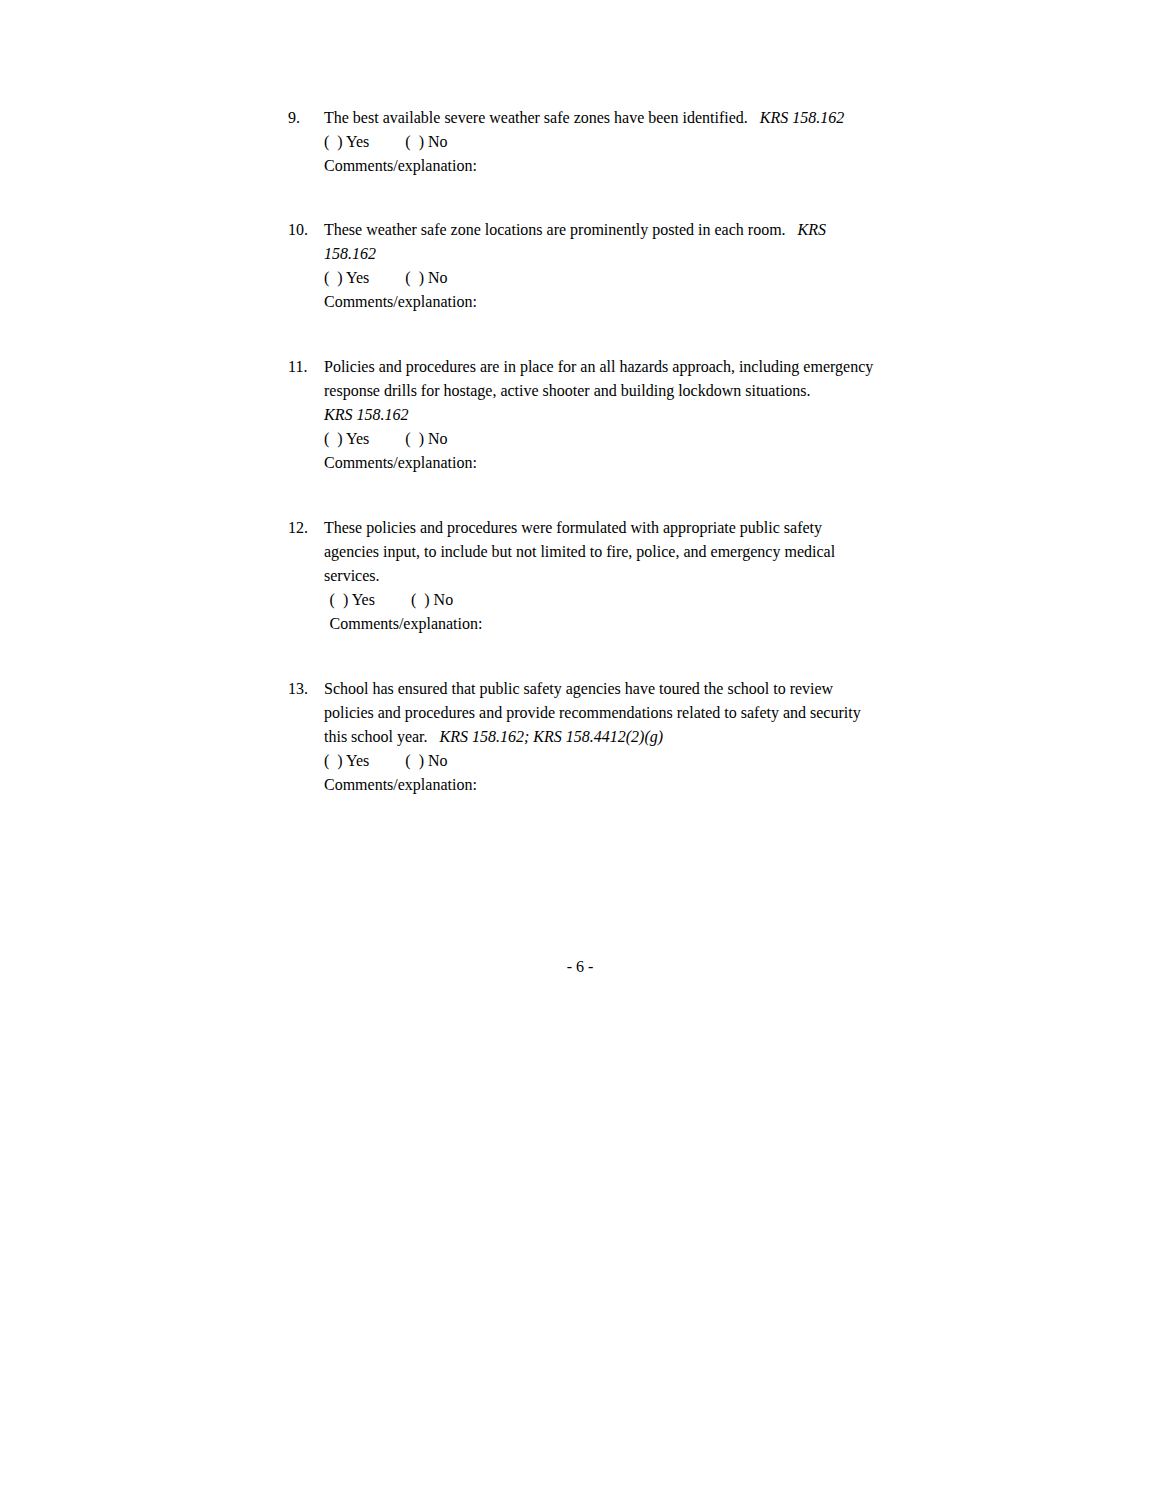The best available severe weather safe zones have been identified. KRS 158.162
( ) Yes ( ) No
Comments/explanation:
These weather safe zone locations are prominently posted in each room. KRS 158.162
( ) Yes ( ) No
Comments/explanation:
Policies and procedures are in place for an all hazards approach, including emergency response drills for hostage, active shooter and building lockdown situations.
KRS 158.162
( ) Yes ( ) No
Comments/explanation:
These policies and procedures were formulated with appropriate public safety agencies input, to include but not limited to fire, police, and emergency medical services.
( ) Yes ( ) No
Comments/explanation:
School has ensured that public safety agencies have toured the school to review policies and procedures and provide recommendations related to safety and security this school year. KRS 158.162; KRS 158.4412(2)(g)
( ) Yes ( ) No
Comments/explanation:
- 6 -